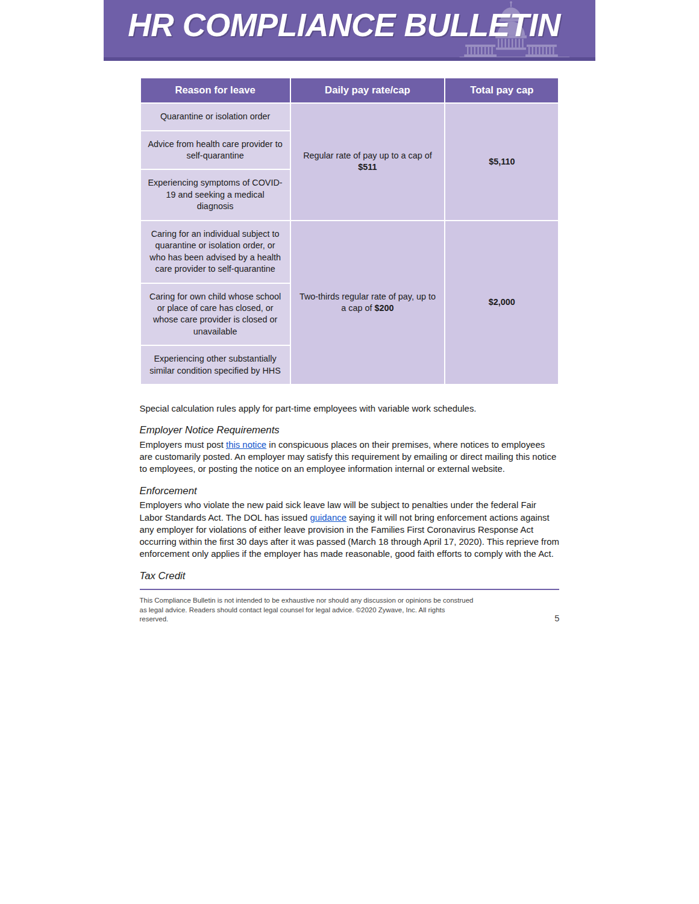HR COMPLIANCE BULLETIN
| Reason for leave | Daily pay rate/cap | Total pay cap |
| --- | --- | --- |
| Quarantine or isolation order | Regular rate of pay up to a cap of $511 | $5,110 |
| Advice from health care provider to self-quarantine |
| Experiencing symptoms of COVID-19 and seeking a medical diagnosis |
| Caring for an individual subject to quarantine or isolation order, or who has been advised by a health care provider to self-quarantine | Two-thirds regular rate of pay, up to a cap of $200 | $2,000 |
| Caring for own child whose school or place of care has closed, or whose care provider is closed or unavailable |
| Experiencing other substantially similar condition specified by HHS |
Special calculation rules apply for part-time employees with variable work schedules.
Employer Notice Requirements
Employers must post this notice in conspicuous places on their premises, where notices to employees are customarily posted. An employer may satisfy this requirement by emailing or direct mailing this notice to employees, or posting the notice on an employee information internal or external website.
Enforcement
Employers who violate the new paid sick leave law will be subject to penalties under the federal Fair Labor Standards Act. The DOL has issued guidance saying it will not bring enforcement actions against any employer for violations of either leave provision in the Families First Coronavirus Response Act occurring within the first 30 days after it was passed (March 18 through April 17, 2020). This reprieve from enforcement only applies if the employer has made reasonable, good faith efforts to comply with the Act.
Tax Credit
This Compliance Bulletin is not intended to be exhaustive nor should any discussion or opinions be construed as legal advice. Readers should contact legal counsel for legal advice. ©2020 Zywave, Inc. All rights reserved.
5